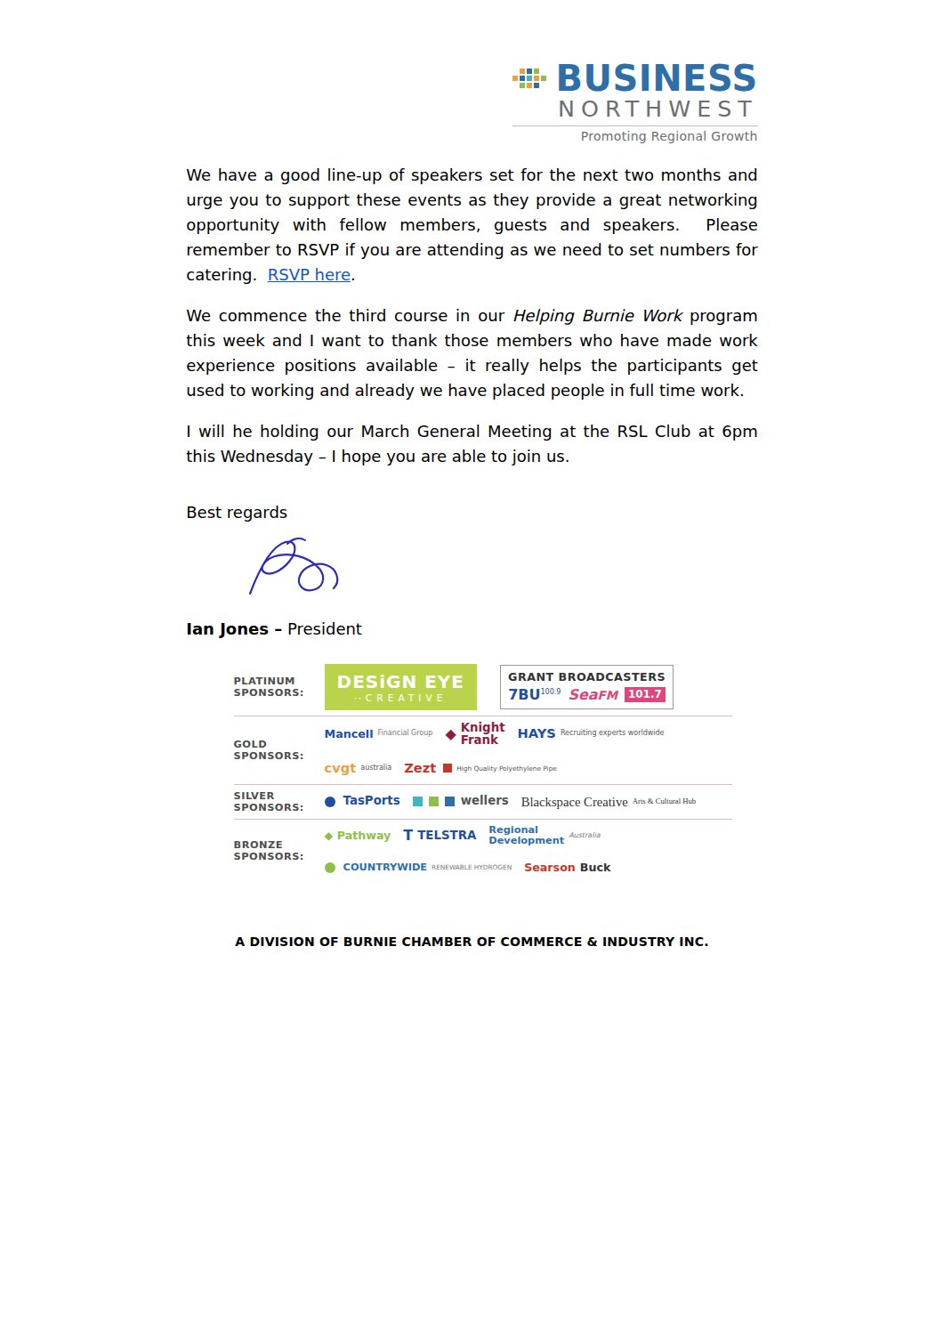BUSINESS
NORTHWEST
Promoting Regional Growth
We have a good line-up of speakers set for the next two months and urge you to support these events as they provide a great networking opportunity with fellow members, guests and speakers. Please remember to RSVP if you are attending as we need to set numbers for catering. RSVP here.
We commence the third course in our Helping Burnie Work program this week and I want to thank those members who have made work experience positions available – it really helps the participants get used to working and already we have placed people in full time work.
I will he holding our March General Meeting at the RSL Club at 6pm this Wednesday – I hope you are able to join us.
Best regards
Ian Jones – President
PLATINUM
SPONSORS:
DESiGN EYE
··CREATIVE
GRANT BROADCASTERS
7BU100.9 SeaFM 101.7
GOLD
SPONSORS:
MancellFinancial Group
◆ Knight
Frank
HAYSRecruiting experts worldwide
cvgtaustralia
Zezt High Quality Polyethylene Pipe
SILVER
SPONSORS:
TasPorts
wellers
Blackspace CreativeArts & Cultural Hub
BRONZE
SPONSORS:
◆ Pathway
T TELSTRA
Regional
DevelopmentAustralia
COUNTRYWIDERENEWABLE HYDROGEN
SearsonBuck
A DIVISION OF BURNIE CHAMBER OF COMMERCE & INDUSTRY INC.